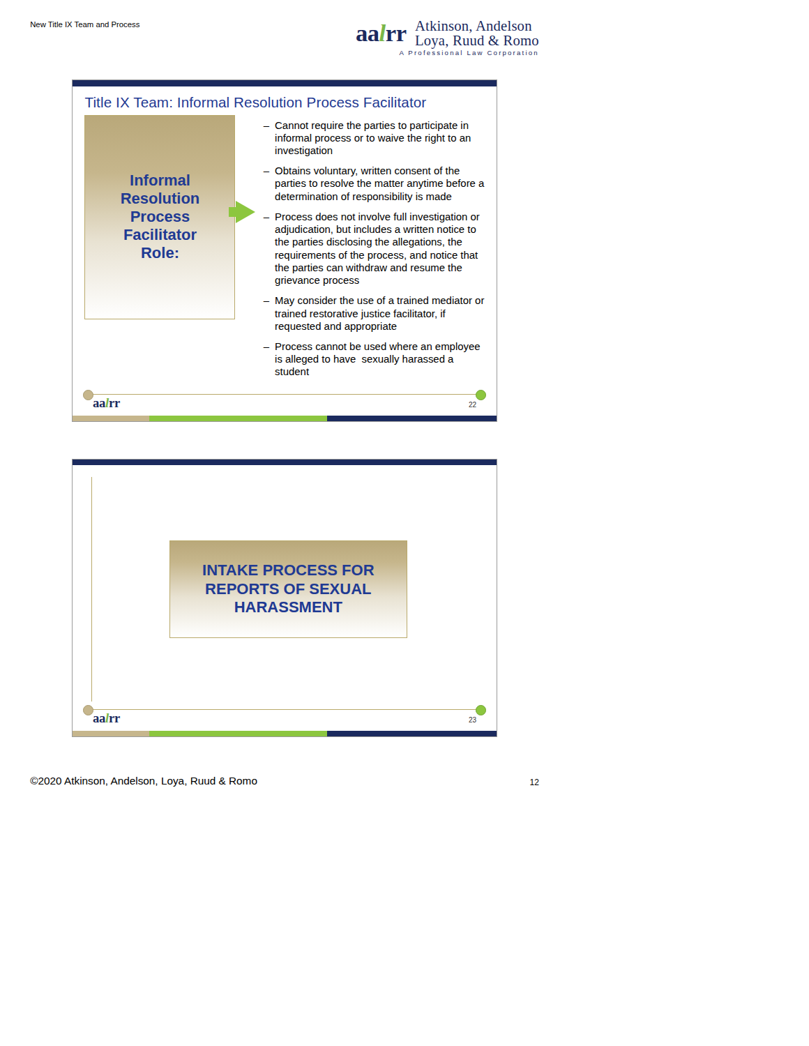New Title IX Team and Process
aalrr
Atkinson, Andelson
Loya, Ruud & Romo
A Professional Law Corporation
Title IX Team: Informal Resolution Process Facilitator
Informal
Resolution
Process
Facilitator
Role:
Cannot require the parties to participate in informal process or to waive the right to an investigation
Obtains voluntary, written consent of the parties to resolve the matter anytime before a determination of responsibility is made
Process does not involve full investigation or adjudication, but includes a written notice to the parties disclosing the allegations, the requirements of the process, and notice that the parties can withdraw and resume the grievance process
May consider the use of a trained mediator or trained restorative justice facilitator, if requested and appropriate
Process cannot be used where an employee is alleged to have sexually harassed a student
aalrr
22
INTAKE PROCESS FOR REPORTS OF SEXUAL HARASSMENT
aalrr
23
©2020 Atkinson, Andelson, Loya, Ruud & Romo
12